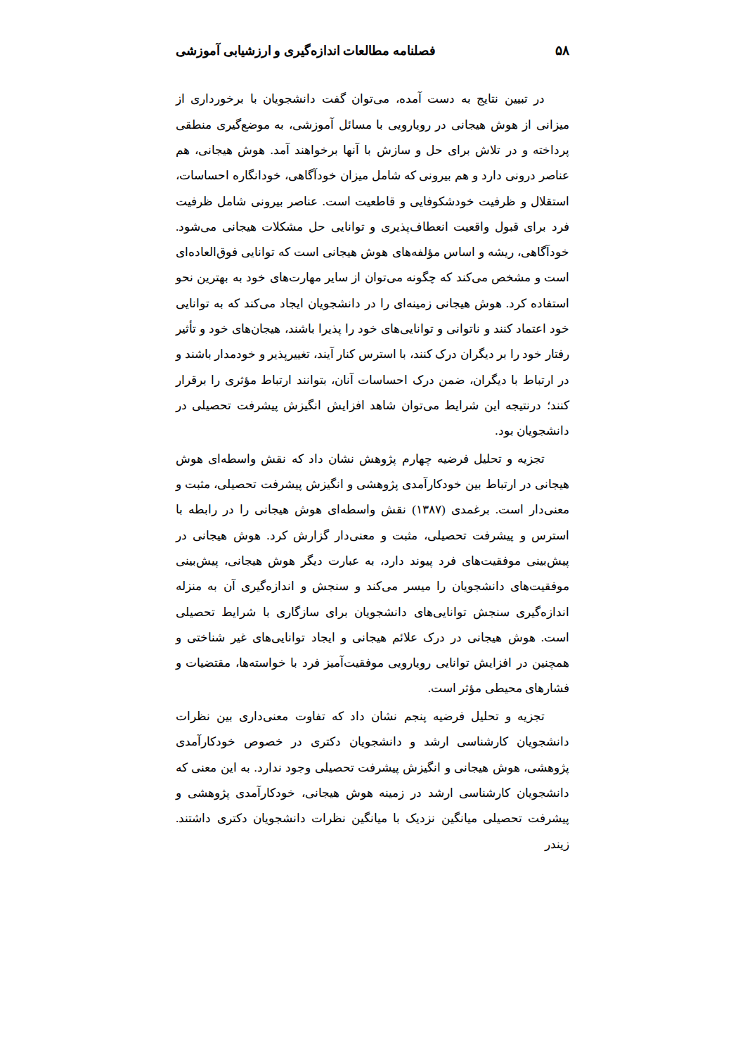۵۸ فصلنامه مطالعات اندازه‌گیری و ارزشیابی آموزشی
در تبیین نتایج به دست آمده، می‌توان گفت دانشجویان با برخورداری از میزانی از هوش هیجانی در رویارویی با مسائل آموزشی، به موضع‌گیری منطقی پرداخته و در تلاش برای حل و سازش با آنها برخواهند آمد. هوش هیجانی، هم عناصر درونی دارد و هم بیرونی که شامل میزان خودآگاهی، خودانگاره احساسات، استقلال و ظرفیت خودشکوفایی و قاطعیت است. عناصر بیرونی شامل ظرفیت فرد برای قبول واقعیت انعطاف‌پذیری و توانایی حل مشکلات هیجانی می‌شود. خودآگاهی، ریشه و اساس مؤلفه‌های هوش هیجانی است که توانایی فوق‌العاده‌ای است و مشخص می‌کند که چگونه می‌توان از سایر مهارت‌های خود به بهترین نحو استفاده کرد. هوش هیجانی زمینه‌ای را در دانشجویان ایجاد می‌کند که به توانایی خود اعتماد کنند و ناتوانی و توانایی‌های خود را پذیرا باشند، هیجان‌های خود و تأثیر رفتار خود را بر دیگران درک کنند، با استرس کنار آیند، تغییرپذیر و خودمدار باشند و در ارتباط با دیگران، ضمن درک احساسات آنان، بتوانند ارتباط مؤثری را برقرار کنند؛ درنتیجه این شرایط می‌توان شاهد افزایش انگیزش پیشرفت تحصیلی در دانشجویان بود.
تجزیه و تحلیل فرضیه چهارم پژوهش نشان داد که نقش واسطه‌ای هوش هیجانی در ارتباط بین خودکارآمدی پژوهشی و انگیزش پیشرفت تحصیلی، مثبت و معنی‌دار است. برغمدی (۱۳۸۷) نقش واسطه‌ای هوش هیجانی را در رابطه با استرس و پیشرفت تحصیلی، مثبت و معنی‌دار گزارش کرد. هوش هیجانی در پیش‌بینی موفقیت‌های فرد پیوند دارد، به عبارت دیگر هوش هیجانی، پیش‌بینی موفقیت‌های دانشجویان را میسر می‌کند و سنجش و اندازه‌گیری آن به منزله اندازه‌گیری سنجش توانایی‌های دانشجویان برای سازگاری با شرایط تحصیلی است. هوش هیجانی در درک علائم هیجانی و ایجاد توانایی‌های غیر شناختی و همچنین در افزایش توانایی رویارویی موفقیت‌آمیز فرد با خواسته‌ها، مقتضیات و فشارهای محیطی مؤثر است.
تجزیه و تحلیل فرضیه پنجم نشان داد که تفاوت معنی‌داری بین نظرات دانشجویان کارشناسی ارشد و دانشجویان دکتری در خصوص خودکارآمدی پژوهشی، هوش هیجانی و انگیزش پیشرفت تحصیلی وجود ندارد. به این معنی که دانشجویان کارشناسی ارشد در زمینه هوش هیجانی، خودکارآمدی پژوهشی و پیشرفت تحصیلی میانگین نزدیک با میانگین نظرات دانشجویان دکتری داشتند. زیندر